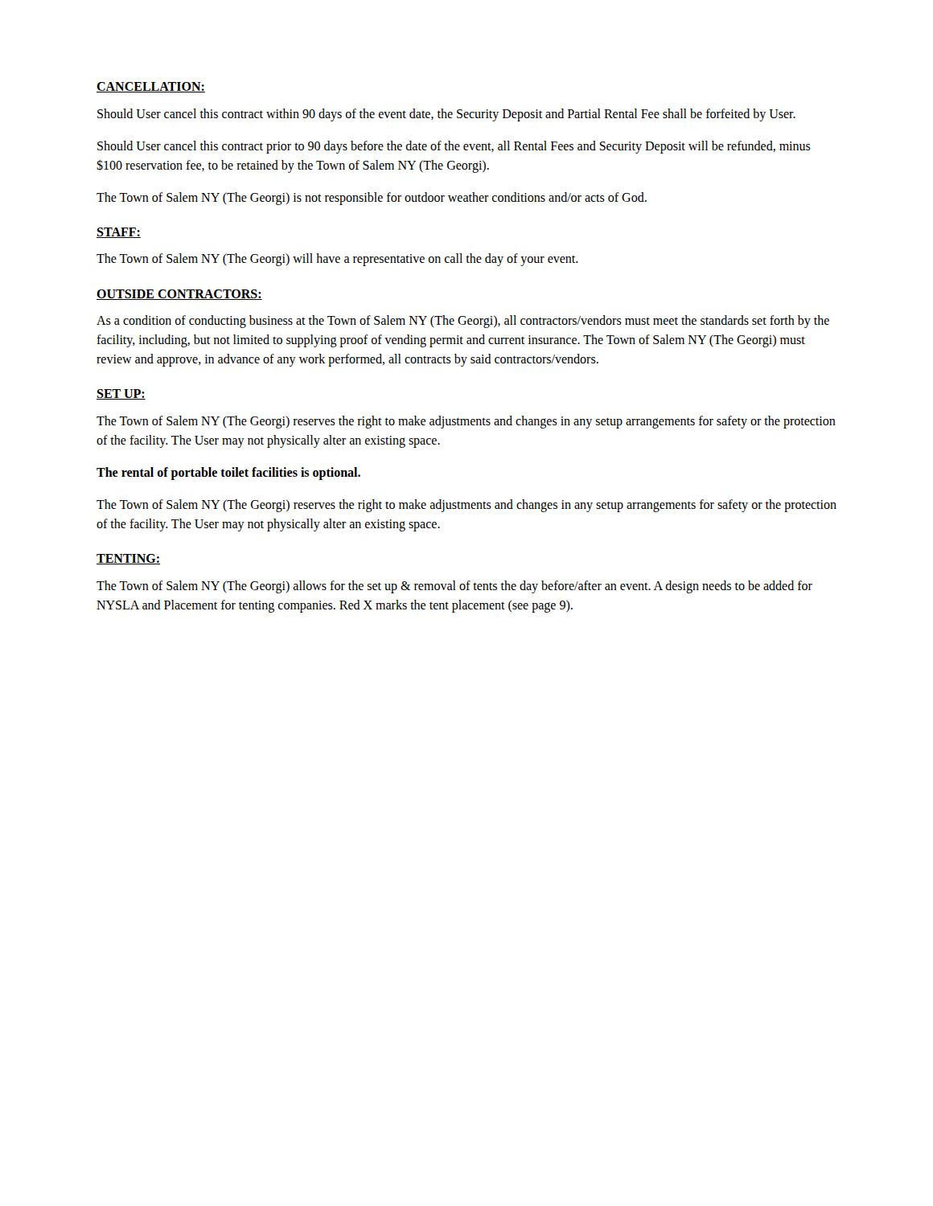CANCELLATION:
Should User cancel this contract within 90 days of the event date, the Security Deposit and Partial Rental Fee shall be forfeited by User.
Should User cancel this contract prior to 90 days before the date of the event, all Rental Fees and Security Deposit will be refunded, minus $100 reservation fee, to be retained by the Town of Salem NY (The Georgi).
The Town of Salem NY (The Georgi) is not responsible for outdoor weather conditions and/or acts of God.
STAFF:
The Town of Salem NY (The Georgi) will have a representative on call the day of your event.
OUTSIDE CONTRACTORS:
As a condition of conducting business at the Town of Salem NY (The Georgi), all contractors/vendors must meet the standards set forth by the facility, including, but not limited to supplying proof of vending permit and current insurance. The Town of Salem NY (The Georgi) must review and approve, in advance of any work performed, all contracts by said contractors/vendors.
SET UP:
The Town of Salem NY (The Georgi) reserves the right to make adjustments and changes in any setup arrangements for safety or the protection of the facility. The User may not physically alter an existing space.
The rental of portable toilet facilities is optional.
The Town of Salem NY (The Georgi) reserves the right to make adjustments and changes in any setup arrangements for safety or the protection of the facility. The User may not physically alter an existing space.
TENTING:
The Town of Salem NY (The Georgi) allows for the set up & removal of tents the day before/after an event. A design needs to be added for NYSLA and Placement for tenting companies. Red X marks the tent placement (see page 9).